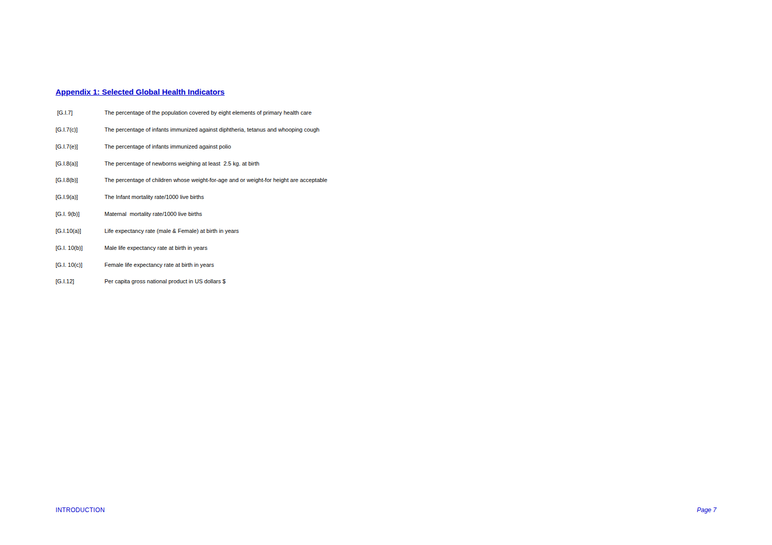Appendix 1: Selected Global Health Indicators
| [G.I.7] | The percentage of the population covered by eight elements of primary health care |
| [G.I.7(c)] | The percentage of infants immunized against diphtheria, tetanus and whooping cough |
| [G.I.7(e)] | The percentage of infants immunized against polio |
| [G.I.8(a)] | The percentage of newborns weighing at least 2.5 kg. at birth |
| [G.I.8(b)] | The percentage of children whose weight-for-age and or weight-for height are acceptable |
| [G.I.9(a)] | The Infant mortality rate/1000 live births |
| [G.I. 9(b)] | Maternal mortality rate/1000 live births |
| [G.I.10(a)] | Life expectancy rate (male & Female) at birth in years |
| [G.I. 10(b)] | Male life expectancy rate at birth in years |
| [G.I. 10(c)] | Female life expectancy rate at birth in years |
| [G.I.12] | Per capita gross national product in US dollars $ |
INTRODUCTION
Page 7